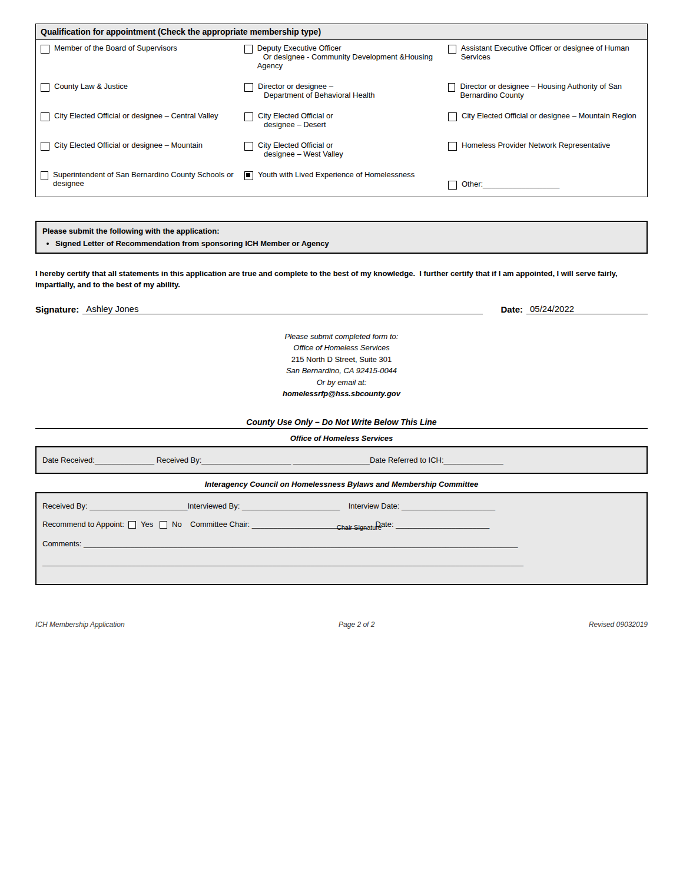Qualification for appointment (Check the appropriate membership type)
| Member of the Board of Supervisors | Deputy Executive Officer Or designee - Community Development &Housing Agency | Assistant Executive Officer or designee of Human Services |
| County Law & Justice | Director or designee – Department of Behavioral Health | Director or designee – Housing Authority of San Bernardino County |
| City Elected Official or designee – Central Valley | City Elected Official or designee – Desert | City Elected Official or designee – Mountain Region |
| City Elected Official or designee – Mountain | City Elected Official or designee – West Valley | Homeless Provider Network Representative |
| Superintendent of San Bernardino County Schools or designee | Youth with Lived Experience of Homelessness | Other:__________________ |
Please submit the following with the application:
Signed Letter of Recommendation from sponsoring ICH Member or Agency
I hereby certify that all statements in this application are true and complete to the best of my knowledge. I further certify that if I am appointed, I will serve fairly, impartially, and to the best of my ability.
Signature: Ashley Jones Date: 05/24/2022
Please submit completed form to:
Office of Homeless Services
215 North D Street, Suite 301
San Bernardino, CA 92415-0044
Or by email at:
homelessrfp@hss.sbcounty.gov
County Use Only – Do Not Write Below This Line
Office of Homeless Services
Date Received:______________ Received By:_____________________ __________________Date Referred to ICH:______________
Interagency Council on Homelessness Bylaws and Membership Committee
Received By: _______________________Interviewed By: _______________________ Interview Date: ______________________
Recommend to Appoint: Yes No Committee Chair: ___________________________ Date: ______________________
Chair Signature
Comments: ______________________________________________________________________________________________________
_________________________________________________________________________________________________________________
ICH Membership Application Page 2 of 2 Revised 09032019